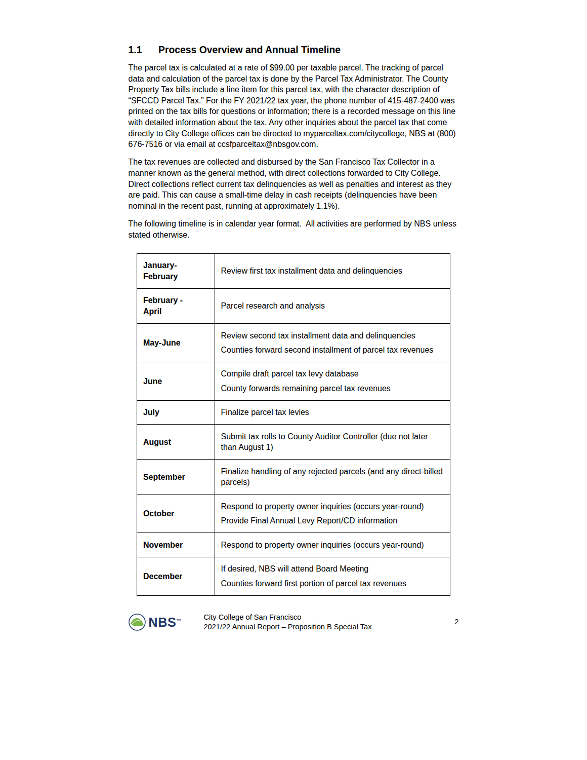1.1 Process Overview and Annual Timeline
The parcel tax is calculated at a rate of $99.00 per taxable parcel. The tracking of parcel data and calculation of the parcel tax is done by the Parcel Tax Administrator. The County Property Tax bills include a line item for this parcel tax, with the character description of “SFCCD Parcel Tax.” For the FY 2021/22 tax year, the phone number of 415-487-2400 was printed on the tax bills for questions or information; there is a recorded message on this line with detailed information about the tax. Any other inquiries about the parcel tax that come directly to City College offices can be directed to myparceltax.com/citycollege, NBS at (800) 676-7516 or via email at ccsfparceltax@nbsgov.com.
The tax revenues are collected and disbursed by the San Francisco Tax Collector in a manner known as the general method, with direct collections forwarded to City College. Direct collections reflect current tax delinquencies as well as penalties and interest as they are paid. This can cause a small-time delay in cash receipts (delinquencies have been nominal in the recent past, running at approximately 1.1%).
The following timeline is in calendar year format. All activities are performed by NBS unless stated otherwise.
| January- February | Review first tax installment data and delinquencies |
| February - April | Parcel research and analysis |
| May-June | Review second tax installment data and delinquencies Counties forward second installment of parcel tax revenues |
| June | Compile draft parcel tax levy database County forwards remaining parcel tax revenues |
| July | Finalize parcel tax levies |
| August | Submit tax rolls to County Auditor Controller (due not later than August 1) |
| September | Finalize handling of any rejected parcels (and any direct-billed parcels) |
| October | Respond to property owner inquiries (occurs year-round) Provide Final Annual Levy Report/CD information |
| November | Respond to property owner inquiries (occurs year-round) |
| December | If desired, NBS will attend Board Meeting Counties forward first portion of parcel tax revenues |
NBS™
City College of San Francisco
2021/22 Annual Report – Proposition B Special Tax
2